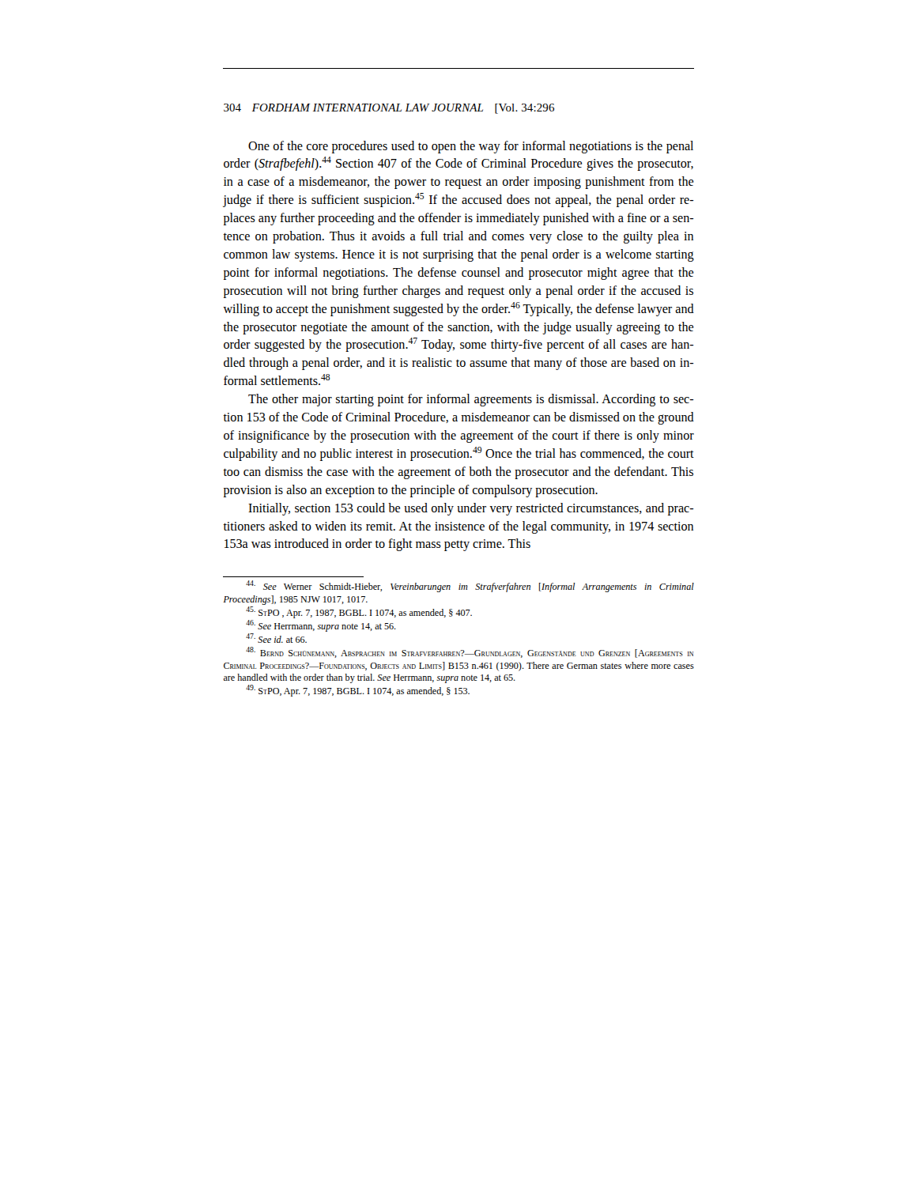304 FORDHAM INTERNATIONAL LAW JOURNAL[Vol. 34:296
One of the core procedures used to open the way for informal negotiations is the penal order (Strafbefehl).44 Section 407 of the Code of Criminal Procedure gives the prosecutor, in a case of a misdemeanor, the power to request an order imposing punishment from the judge if there is sufficient suspicion.45 If the accused does not appeal, the penal order replaces any further proceeding and the offender is immediately punished with a fine or a sentence on probation. Thus it avoids a full trial and comes very close to the guilty plea in common law systems. Hence it is not surprising that the penal order is a welcome starting point for informal negotiations. The defense counsel and prosecutor might agree that the prosecution will not bring further charges and request only a penal order if the accused is willing to accept the punishment suggested by the order.46 Typically, the defense lawyer and the prosecutor negotiate the amount of the sanction, with the judge usually agreeing to the order suggested by the prosecution.47 Today, some thirty-five percent of all cases are handled through a penal order, and it is realistic to assume that many of those are based on informal settlements.48
The other major starting point for informal agreements is dismissal. According to section 153 of the Code of Criminal Procedure, a misdemeanor can be dismissed on the ground of insignificance by the prosecution with the agreement of the court if there is only minor culpability and no public interest in prosecution.49 Once the trial has commenced, the court too can dismiss the case with the agreement of both the prosecutor and the defendant. This provision is also an exception to the principle of compulsory prosecution.
Initially, section 153 could be used only under very restricted circumstances, and practitioners asked to widen its remit. At the insistence of the legal community, in 1974 section 153a was introduced in order to fight mass petty crime. This
44. See Werner Schmidt-Hieber, Vereinbarungen im Strafverfahren [Informal Arrangements in Criminal Proceedings], 1985 NJW 1017, 1017.
45. StPO , Apr. 7, 1987, BGBL. I 1074, as amended, § 407.
46. See Herrmann, supra note 14, at 56.
47. See id. at 66.
48. Bernd Schünemann, Absprachen im Strafverfahren?—Grundlagen, Gegenstände und Grenzen [Agreements in Criminal Proceedings?—Foundations, Objects and Limits] B153 n.461 (1990). There are German states where more cases are handled with the order than by trial. See Herrmann, supra note 14, at 65.
49. StPO, Apr. 7, 1987, BGBL. I 1074, as amended, § 153.